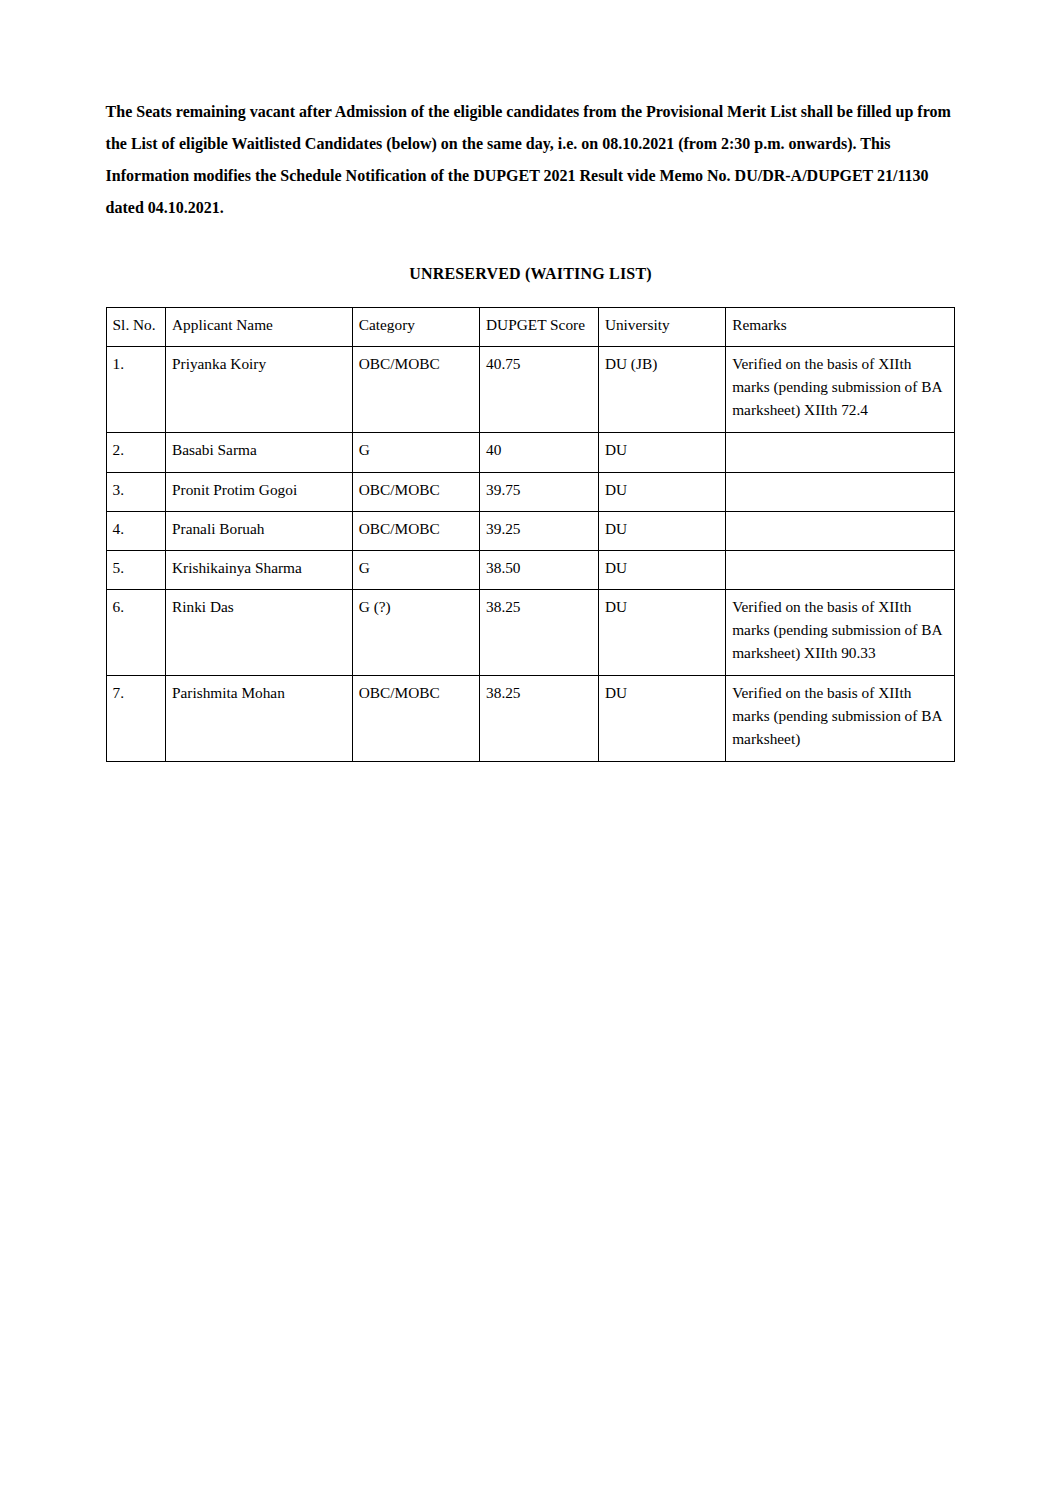The Seats remaining vacant after Admission of the eligible candidates from the Provisional Merit List shall be filled up from the List of eligible Waitlisted Candidates (below) on the same day, i.e. on 08.10.2021 (from 2:30 p.m. onwards). This Information modifies the Schedule Notification of the DUPGET 2021 Result vide Memo No. DU/DR-A/DUPGET 21/1130 dated 04.10.2021.
UNRESERVED (WAITING LIST)
| Sl. No. | Applicant Name | Category | DUPGET Score | University | Remarks |
| --- | --- | --- | --- | --- | --- |
| 1. | Priyanka Koiry | OBC/MOBC | 40.75 | DU (JB) | Verified on the basis of XIIth marks (pending submission of BA marksheet) XIIth 72.4 |
| 2. | Basabi Sarma | G | 40 | DU | |
| 3. | Pronit Protim Gogoi | OBC/MOBC | 39.75 | DU | |
| 4. | Pranali Boruah | OBC/MOBC | 39.25 | DU | |
| 5. | Krishikainya Sharma | G | 38.50 | DU | |
| 6. | Rinki Das | G (?) | 38.25 | DU | Verified on the basis of XIIth marks (pending submission of BA marksheet) XIIth 90.33 |
| 7. | Parishmita Mohan | OBC/MOBC | 38.25 | DU | Verified on the basis of XIIth marks (pending submission of BA marksheet) |